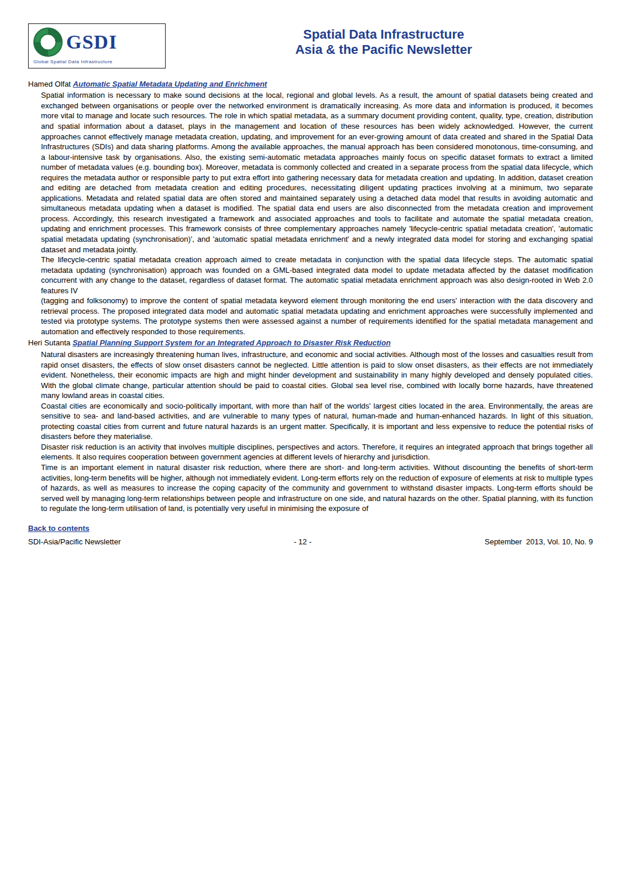GSDI
Global Spatial Data Infrastructure
Spatial Data Infrastructure
Asia & the Pacific Newsletter
Hamed Olfat Automatic Spatial Metadata Updating and Enrichment
Spatial information is necessary to make sound decisions at the local, regional and global levels. As a result, the amount of spatial datasets being created and exchanged between organisations or people over the networked environment is dramatically increasing. As more data and information is produced, it becomes more vital to manage and locate such resources. The role in which spatial metadata, as a summary document providing content, quality, type, creation, distribution and spatial information about a dataset, plays in the management and location of these resources has been widely acknowledged. However, the current approaches cannot effectively manage metadata creation, updating, and improvement for an ever-growing amount of data created and shared in the Spatial Data Infrastructures (SDIs) and data sharing platforms. Among the available approaches, the manual approach has been considered monotonous, time-consuming, and a labour-intensive task by organisations. Also, the existing semi-automatic metadata approaches mainly focus on specific dataset formats to extract a limited number of metadata values (e.g. bounding box). Moreover, metadata is commonly collected and created in a separate process from the spatial data lifecycle, which requires the metadata author or responsible party to put extra effort into gathering necessary data for metadata creation and updating. In addition, dataset creation and editing are detached from metadata creation and editing procedures, necessitating diligent updating practices involving at a minimum, two separate applications. Metadata and related spatial data are often stored and maintained separately using a detached data model that results in avoiding automatic and simultaneous metadata updating when a dataset is modified. The spatial data end users are also disconnected from the metadata creation and improvement process. Accordingly, this research investigated a framework and associated approaches and tools to facilitate and automate the spatial metadata creation, updating and enrichment processes. This framework consists of three complementary approaches namely 'lifecycle-centric spatial metadata creation', 'automatic spatial metadata updating (synchronisation)', and 'automatic spatial metadata enrichment' and a newly integrated data model for storing and exchanging spatial dataset and metadata jointly.
The lifecycle-centric spatial metadata creation approach aimed to create metadata in conjunction with the spatial data lifecycle steps. The automatic spatial metadata updating (synchronisation) approach was founded on a GML-based integrated data model to update metadata affected by the dataset modification concurrent with any change to the dataset, regardless of dataset format. The automatic spatial metadata enrichment approach was also design-rooted in Web 2.0 features IV
(tagging and folksonomy) to improve the content of spatial metadata keyword element through monitoring the end users' interaction with the data discovery and retrieval process. The proposed integrated data model and automatic spatial metadata updating and enrichment approaches were successfully implemented and tested via prototype systems. The prototype systems then were assessed against a number of requirements identified for the spatial metadata management and automation and effectively responded to those requirements.
Heri Sutanta Spatial Planning Support System for an Integrated Approach to Disaster Risk Reduction
Natural disasters are increasingly threatening human lives, infrastructure, and economic and social activities. Although most of the losses and casualties result from rapid onset disasters, the effects of slow onset disasters cannot be neglected. Little attention is paid to slow onset disasters, as their effects are not immediately evident. Nonetheless, their economic impacts are high and might hinder development and sustainability in many highly developed and densely populated cities. With the global climate change, particular attention should be paid to coastal cities. Global sea level rise, combined with locally borne hazards, have threatened many lowland areas in coastal cities.
Coastal cities are economically and socio-politically important, with more than half of the worlds' largest cities located in the area. Environmentally, the areas are sensitive to sea- and land-based activities, and are vulnerable to many types of natural, human-made and human-enhanced hazards. In light of this situation, protecting coastal cities from current and future natural hazards is an urgent matter. Specifically, it is important and less expensive to reduce the potential risks of disasters before they materialise.
Disaster risk reduction is an activity that involves multiple disciplines, perspectives and actors. Therefore, it requires an integrated approach that brings together all elements. It also requires cooperation between government agencies at different levels of hierarchy and jurisdiction.
Time is an important element in natural disaster risk reduction, where there are short- and long-term activities. Without discounting the benefits of short-term activities, long-term benefits will be higher, although not immediately evident. Long-term efforts rely on the reduction of exposure of elements at risk to multiple types of hazards, as well as measures to increase the coping capacity of the community and government to withstand disaster impacts. Long-term efforts should be served well by managing long-term relationships between people and infrastructure on one side, and natural hazards on the other. Spatial planning, with its function to regulate the long-term utilisation of land, is potentially very useful in minimising the exposure of
Back to contents
SDI-Asia/Pacific Newsletter
- 12 -
September 2013, Vol. 10, No. 9